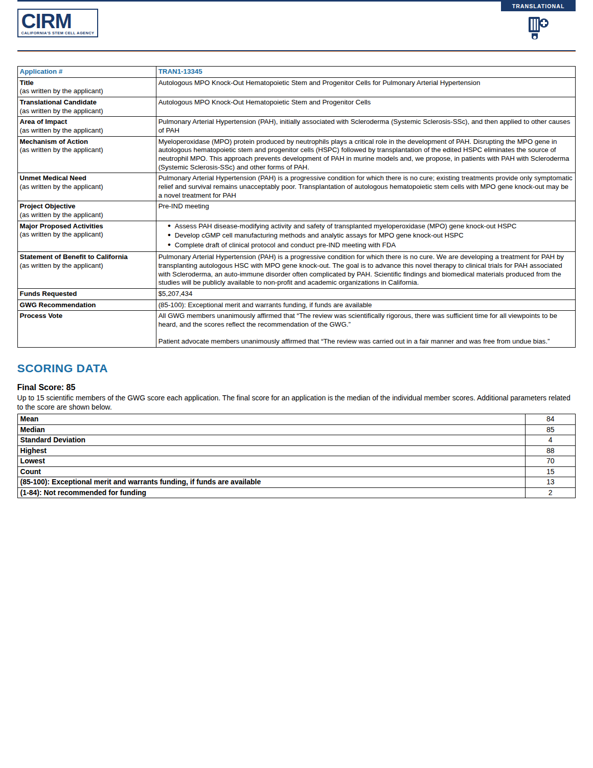CIRM
CALIFORNIA'S STEM CELL AGENCY
TRANSLATIONAL
| Application # | TRAN1-13345 |
| Title (as written by the applicant) | Autologous MPO Knock-Out Hematopoietic Stem and Progenitor Cells for Pulmonary Arterial Hypertension |
| Translational Candidate (as written by the applicant) | Autologous MPO Knock-Out Hematopoietic Stem and Progenitor Cells |
| Area of Impact (as written by the applicant) | Pulmonary Arterial Hypertension (PAH), initially associated with Scleroderma (Systemic Sclerosis-SSc), and then applied to other causes of PAH |
| Mechanism of Action (as written by the applicant) | Myeloperoxidase (MPO) protein produced by neutrophils plays a critical role in the development of PAH. Disrupting the MPO gene in autologous hematopoietic stem and progenitor cells (HSPC) followed by transplantation of the edited HSPC eliminates the source of neutrophil MPO. This approach prevents development of PAH in murine models and, we propose, in patients with PAH with Scleroderma (Systemic Sclerosis-SSc) and other forms of PAH. |
| Unmet Medical Need (as written by the applicant) | Pulmonary Arterial Hypertension (PAH) is a progressive condition for which there is no cure; existing treatments provide only symptomatic relief and survival remains unacceptably poor. Transplantation of autologous hematopoietic stem cells with MPO gene knock-out may be a novel treatment for PAH |
| Project Objective (as written by the applicant) | Pre-IND meeting |
| Major Proposed Activities (as written by the applicant) | Assess PAH disease-modifying activity and safety of transplanted myeloperoxidase (MPO) gene knock-out HSPC Develop cGMP cell manufacturing methods and analytic assays for MPO gene knock-out HSPC Complete draft of clinical protocol and conduct pre-IND meeting with FDA |
| Statement of Benefit to California (as written by the applicant) | Pulmonary Arterial Hypertension (PAH) is a progressive condition for which there is no cure. We are developing a treatment for PAH by transplanting autologous HSC with MPO gene knock-out. The goal is to advance this novel therapy to clinical trials for PAH associated with Scleroderma, an auto-immune disorder often complicated by PAH. Scientific findings and biomedical materials produced from the studies will be publicly available to non-profit and academic organizations in California. |
| Funds Requested | $5,207,434 |
| GWG Recommendation | (85-100): Exceptional merit and warrants funding, if funds are available |
| Process Vote | All GWG members unanimously affirmed that “The review was scientifically rigorous, there was sufficient time for all viewpoints to be heard, and the scores reflect the recommendation of the GWG.” Patient advocate members unanimously affirmed that “The review was carried out in a fair manner and was free from undue bias.” |
SCORING DATA
Final Score: 85
Up to 15 scientific members of the GWG score each application. The final score for an application is the median of the individual member scores. Additional parameters related to the score are shown below.
| Mean | 84 |
| Median | 85 |
| Standard Deviation | 4 |
| Highest | 88 |
| Lowest | 70 |
| Count | 15 |
| (85-100): Exceptional merit and warrants funding, if funds are available | 13 |
| (1-84): Not recommended for funding | 2 |